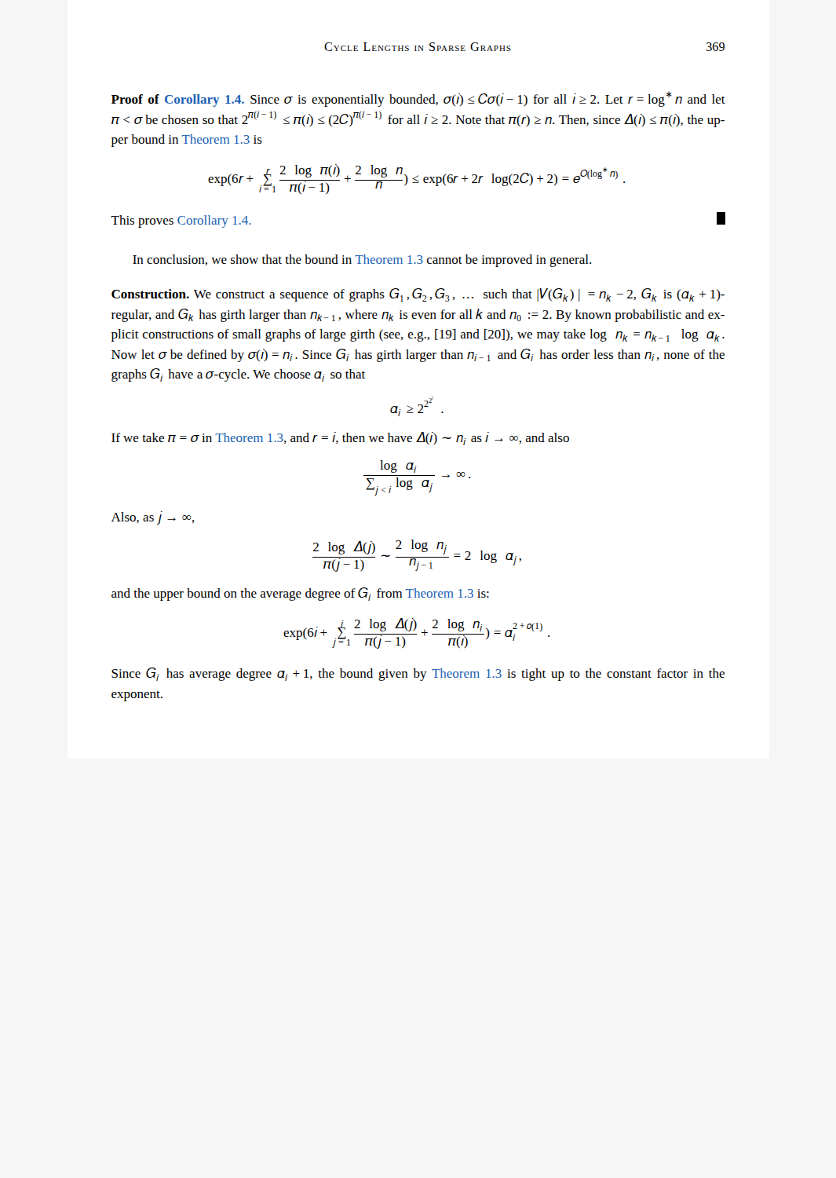Cycle Lengths in Sparse Graphs 369
Proof of Corollary 1.4. Since σ is exponentially bounded, σ(i)≤Cσ(i−1) for all i≥2. Let r=log∗n and let π<σ be chosen so that 2π(i−1)≤π(i)≤(2C)π(i−1) for all i≥2. Note that π(r)≥n. Then, since Δ(i)≤π(i), the upper bound in Theorem 1.3 is
exp ( 6r + ∑ i=1 r 2 log π(i) π(i−1) + 2 log n n ) ≤ exp(6r+2r log(2C)+2) = eO(log∗n) .
This proves Corollary 1.4.
In conclusion, we show that the bound in Theorem 1.3 cannot be improved in general.
Construction. We construct a sequence of graphs G1,G2,G3,… such that |V(Gk)|=nk−2, Gk is (αk+1)-regular, and Gk has girth larger than nk−1, where nk is even for all k and n0:=2. By known probabilistic and explicit constructions of small graphs of large girth (see, e.g., [19] and [20]), we may take log nk=nk−1 log αk. Now let σ be defined by σ(i)=ni. Since Gi has girth larger than ni−1 and Gi has order less than ni, none of the graphs Gi have a σ-cycle. We choose αi so that
αi ≥ 2 2 2i .
If we take π=σ in Theorem 1.3, and r=i, then we have Δ(i)∼ni as i→∞, and also
log αi ∑ j<i log αj → ∞ .
Also, as j→∞,
2 log Δ(j) π(j−1) ∼ 2 log nj nj−1 = 2 log αj ,
and the upper bound on the average degree of Gi from Theorem 1.3 is:
exp ( 6i + ∑ j=1 i 2 log Δ(j) π(j−1) + 2 log ni π(i) ) = α i 2+o(1) .
Since Gi has average degree αi+1, the bound given by Theorem 1.3 is tight up to the constant factor in the exponent.